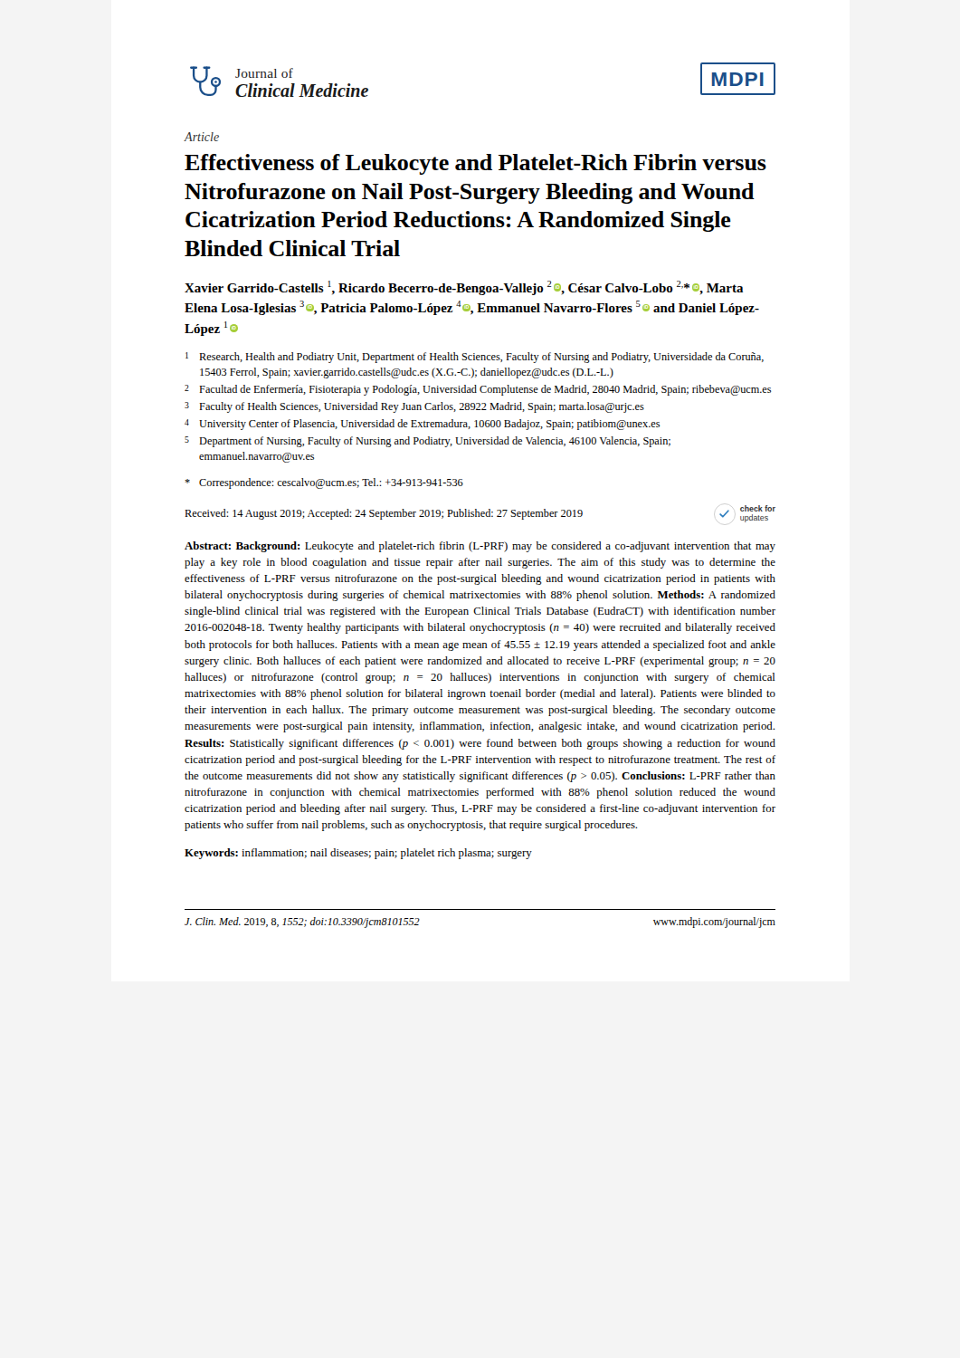Journal of
Clinical Medicine
MDPI
Article
Effectiveness of Leukocyte and Platelet-Rich Fibrin versus Nitrofurazone on Nail Post-Surgery Bleeding and Wound Cicatrization Period Reductions: A Randomized Single Blinded Clinical Trial
Xavier Garrido-Castells 1, Ricardo Becerro-de-Bengoa-Vallejo 2 , César Calvo-Lobo 2,* , Marta Elena Losa-Iglesias 3 , Patricia Palomo-López 4 , Emmanuel Navarro-Flores 5 and Daniel López-López 1
1 Research, Health and Podiatry Unit, Department of Health Sciences, Faculty of Nursing and Podiatry, Universidade da Coruña, 15403 Ferrol, Spain; xavier.garrido.castells@udc.es (X.G.-C.); daniellopez@udc.es (D.L.-L.)
2 Facultad de Enfermería, Fisioterapia y Podología, Universidad Complutense de Madrid, 28040 Madrid, Spain; ribebeva@ucm.es
3 Faculty of Health Sciences, Universidad Rey Juan Carlos, 28922 Madrid, Spain; marta.losa@urjc.es
4 University Center of Plasencia, Universidad de Extremadura, 10600 Badajoz, Spain; patibiom@unex.es
5 Department of Nursing, Faculty of Nursing and Podiatry, Universidad de Valencia, 46100 Valencia, Spain; emmanuel.navarro@uv.es
*Correspondence: cescalvo@ucm.es; Tel.: +34-913-941-536
Received: 14 August 2019; Accepted: 24 September 2019; Published: 27 September 2019
check for updates
Abstract: Background: Leukocyte and platelet-rich fibrin (L-PRF) may be considered a co-adjuvant intervention that may play a key role in blood coagulation and tissue repair after nail surgeries. The aim of this study was to determine the effectiveness of L-PRF versus nitrofurazone on the post-surgical bleeding and wound cicatrization period in patients with bilateral onychocryptosis during surgeries of chemical matrixectomies with 88% phenol solution. Methods: A randomized single-blind clinical trial was registered with the European Clinical Trials Database (EudraCT) with identification number 2016-002048-18. Twenty healthy participants with bilateral onychocryptosis (n = 40) were recruited and bilaterally received both protocols for both halluces. Patients with a mean age mean of 45.55 ± 12.19 years attended a specialized foot and ankle surgery clinic. Both halluces of each patient were randomized and allocated to receive L-PRF (experimental group; n = 20 halluces) or nitrofurazone (control group; n = 20 halluces) interventions in conjunction with surgery of chemical matrixectomies with 88% phenol solution for bilateral ingrown toenail border (medial and lateral). Patients were blinded to their intervention in each hallux. The primary outcome measurement was post-surgical bleeding. The secondary outcome measurements were post-surgical pain intensity, inflammation, infection, analgesic intake, and wound cicatrization period. Results: Statistically significant differences (p < 0.001) were found between both groups showing a reduction for wound cicatrization period and post-surgical bleeding for the L-PRF intervention with respect to nitrofurazone treatment. The rest of the outcome measurements did not show any statistically significant differences (p > 0.05). Conclusions: L-PRF rather than nitrofurazone in conjunction with chemical matrixectomies performed with 88% phenol solution reduced the wound cicatrization period and bleeding after nail surgery. Thus, L-PRF may be considered a first-line co-adjuvant intervention for patients who suffer from nail problems, such as onychocryptosis, that require surgical procedures.
Keywords: inflammation; nail diseases; pain; platelet rich plasma; surgery
J. Clin. Med. 2019, 8, 1552; doi:10.3390/jcm8101552
www.mdpi.com/journal/jcm